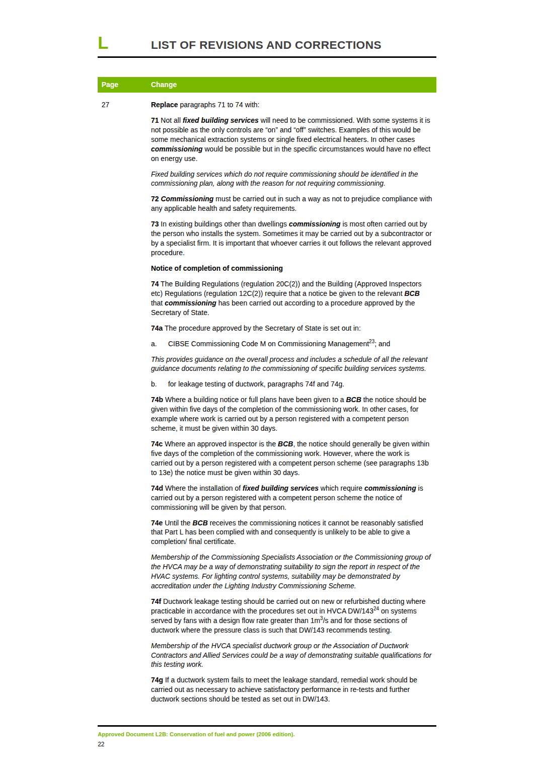L
List of revisions and corrections
| Page | Change |
| --- | --- |
| 27 | Replace paragraphs 71 to 74 with: 71 Not all fixed building services will need to be commissioned. With some systems it is not possible as the only controls are “on” and “off” switches. Examples of this would be some mechanical extraction systems or single fixed electrical heaters. In other cases commissioning would be possible but in the specific circumstances would have no effect on energy use. Fixed building services which do not require commissioning should be identified in the commissioning plan, along with the reason for not requiring commissioning. 72 Commissioning must be carried out in such a way as not to prejudice compliance with any applicable health and safety requirements. 73 In existing buildings other than dwellings commissioning is most often carried out by the person who installs the system. Sometimes it may be carried out by a subcontractor or by a specialist firm. It is important that whoever carries it out follows the relevant approved procedure. Notice of completion of commissioning 74 The Building Regulations (regulation 20C(2)) and the Building (Approved Inspectors etc) Regulations (regulation 12C(2)) require that a notice be given to the relevant BCB that commissioning has been carried out according to a procedure approved by the Secretary of State. 74a The procedure approved by the Secretary of State is set out in: a. CIBSE Commissioning Code M on Commissioning Management 23 ; and This provides guidance on the overall process and includes a schedule of all the relevant guidance documents relating to the commissioning of specific building services systems. b. for leakage testing of ductwork, paragraphs 74f and 74g. 74b Where a building notice or full plans have been given to a BCB the notice should be given within five days of the completion of the commissioning work. In other cases, for example where work is carried out by a person registered with a competent person scheme, it must be given within 30 days. 74c Where an approved inspector is the BCB , the notice should generally be given within five days of the completion of the commissioning work. However, where the work is carried out by a person registered with a competent person scheme (see paragraphs 13b to 13e) the notice must be given within 30 days. 74d Where the installation of fixed building services which require commissioning is carried out by a person registered with a competent person scheme the notice of commissioning will be given by that person. 74e Until the BCB receives the commissioning notices it cannot be reasonably satisfied that Part L has been complied with and consequently is unlikely to be able to give a completion/ final certificate. Membership of the Commissioning Specialists Association or the Commissioning group of the HVCA may be a way of demonstrating suitability to sign the report in respect of the HVAC systems. For lighting control systems, suitability may be demonstrated by accreditation under the Lighting Industry Commissioning Scheme. 74f Ductwork leakage testing should be carried out on new or refurbished ducting where practicable in accordance with the procedures set out in HVCA DW/143 24 on systems served by fans with a design flow rate greater than 1m 3 /s and for those sections of ductwork where the pressure class is such that DW/143 recommends testing. Membership of the HVCA specialist ductwork group or the Association of Ductwork Contractors and Allied Services could be a way of demonstrating suitable qualifications for this testing work. 74g If a ductwork system fails to meet the leakage standard, remedial work should be carried out as necessary to achieve satisfactory performance in re-tests and further ductwork sections should be tested as set out in DW/143. |
Approved Document L2B: Conservation of fuel and power (2006 edition).
22